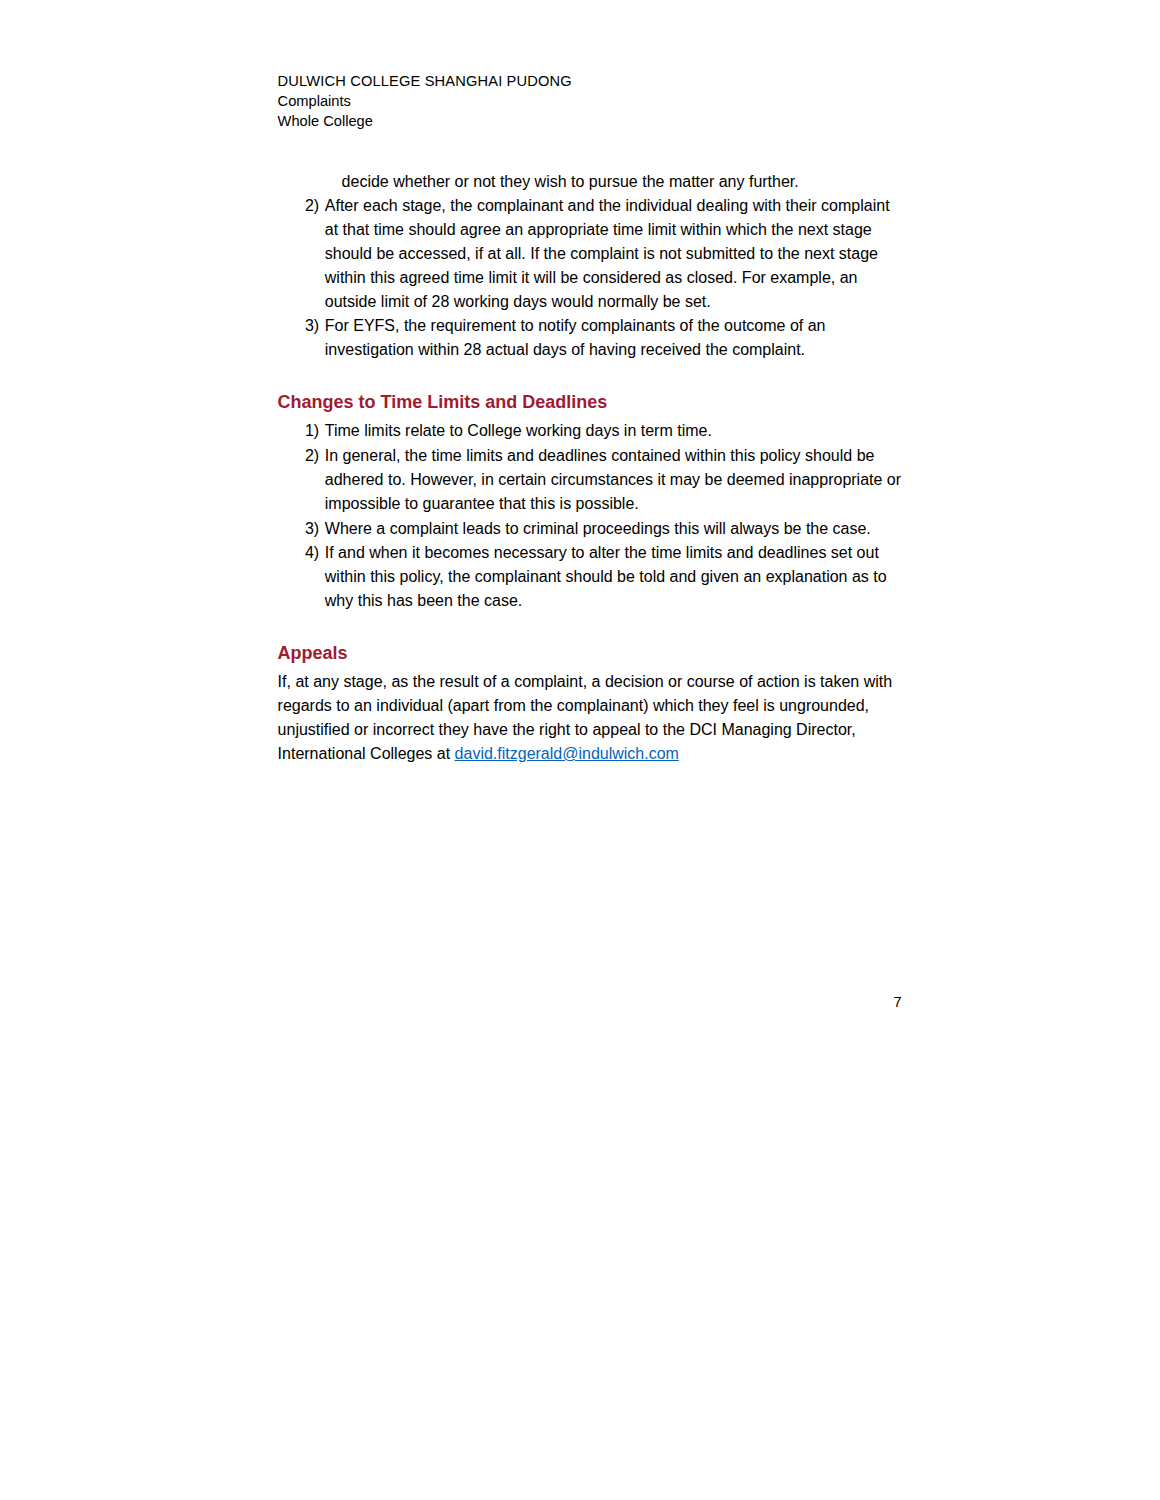DULWICH COLLEGE SHANGHAI PUDONG
Complaints
Whole College
decide whether or not they wish to pursue the matter any further.
After each stage, the complainant and the individual dealing with their complaint at that time should agree an appropriate time limit within which the next stage should be accessed, if at all. If the complaint is not submitted to the next stage within this agreed time limit it will be considered as closed. For example, an outside limit of 28 working days would normally be set.
For EYFS, the requirement to notify complainants of the outcome of an investigation within 28 actual days of having received the complaint.
Changes to Time Limits and Deadlines
Time limits relate to College working days in term time.
In general, the time limits and deadlines contained within this policy should be adhered to. However, in certain circumstances it may be deemed inappropriate or impossible to guarantee that this is possible.
Where a complaint leads to criminal proceedings this will always be the case.
If and when it becomes necessary to alter the time limits and deadlines set out within this policy, the complainant should be told and given an explanation as to why this has been the case.
Appeals
If, at any stage, as the result of a complaint, a decision or course of action is taken with regards to an individual (apart from the complainant) which they feel is ungrounded, unjustified or incorrect they have the right to appeal to the DCI Managing Director, International Colleges at david.fitzgerald@indulwich.com
7